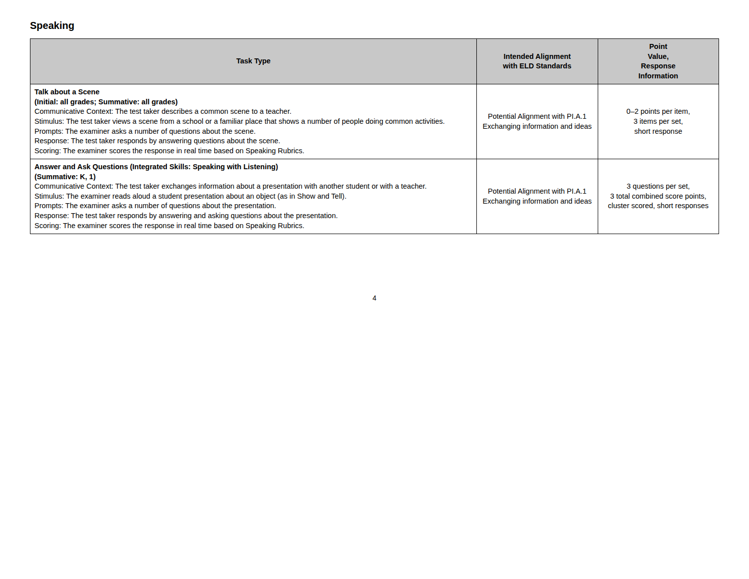Speaking
| Task Type | Intended Alignment with ELD Standards | Point Value, Response Information |
| --- | --- | --- |
| Talk about a Scene (Initial: all grades; Summative: all grades) Communicative Context: The test taker describes a common scene to a teacher. Stimulus: The test taker views a scene from a school or a familiar place that shows a number of people doing common activities. Prompts: The examiner asks a number of questions about the scene. Response: The test taker responds by answering questions about the scene. Scoring: The examiner scores the response in real time based on Speaking Rubrics. | Potential Alignment with PI.A.1 Exchanging information and ideas | 0–2 points per item, 3 items per set, short response |
| Answer and Ask Questions (Integrated Skills: Speaking with Listening) (Summative: K, 1) Communicative Context: The test taker exchanges information about a presentation with another student or with a teacher. Stimulus: The examiner reads aloud a student presentation about an object (as in Show and Tell). Prompts: The examiner asks a number of questions about the presentation. Response: The test taker responds by answering and asking questions about the presentation. Scoring: The examiner scores the response in real time based on Speaking Rubrics. | Potential Alignment with PI.A.1 Exchanging information and ideas | 3 questions per set, 3 total combined score points, cluster scored, short responses |
4